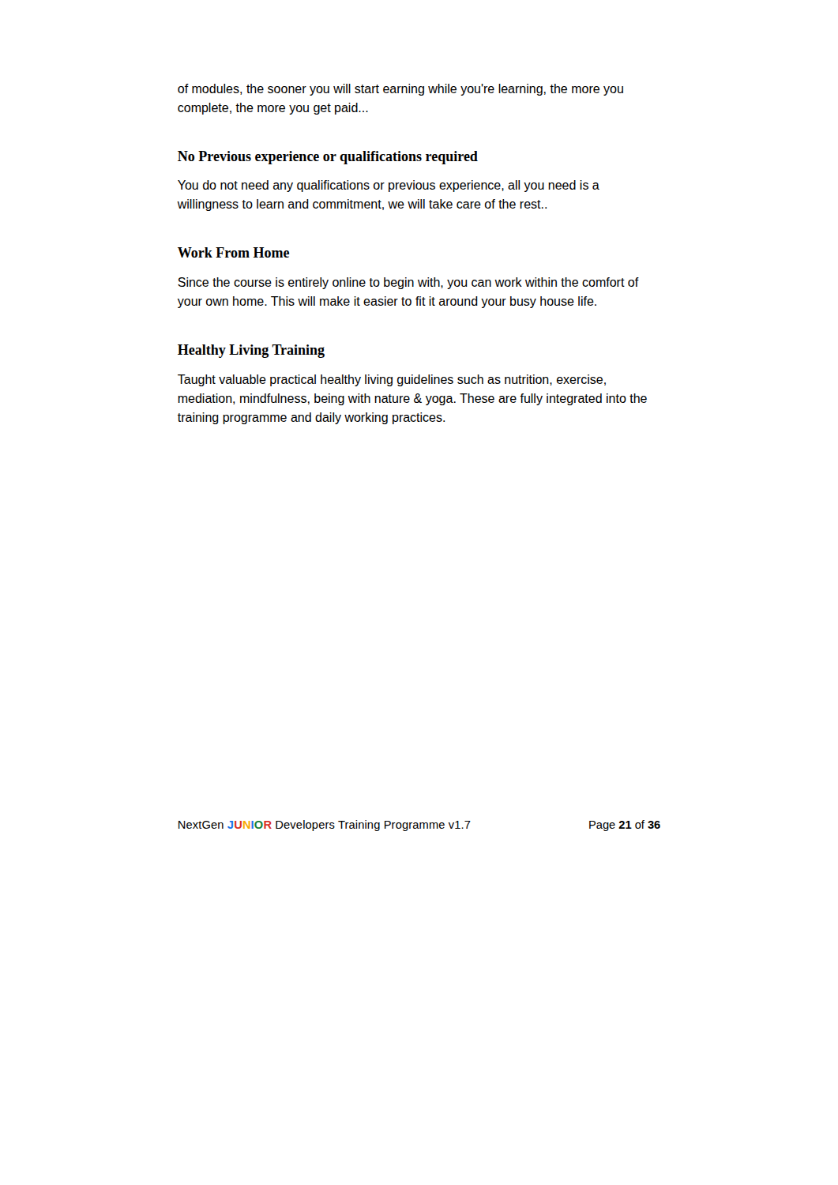of modules, the sooner you will start earning while you're learning, the more you complete, the more you get paid...
No Previous experience or qualifications required
You do not need any qualifications or previous experience, all you need is a willingness to learn and commitment, we will take care of the rest..
Work From Home
Since the course is entirely online to begin with, you can work within the comfort of your own home. This will make it easier to fit it around your busy house life.
Healthy Living Training
Taught valuable practical healthy living guidelines such as nutrition, exercise, mediation, mindfulness, being with nature & yoga. These are fully integrated into the training programme and daily working practices.
NextGen JUNIOR Developers Training Programme v1.7 Page 21 of 36